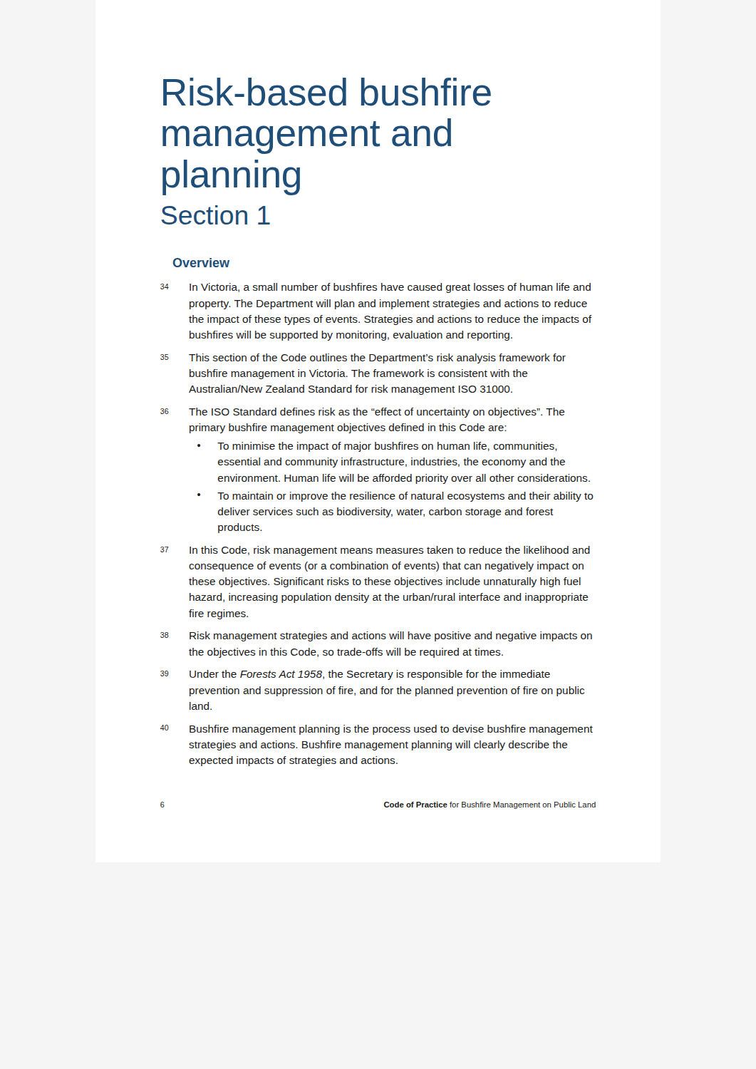Risk-based bushfire management and planning
Section 1
Overview
34
In Victoria, a small number of bushfires have caused great losses of human life and property. The Department will plan and implement strategies and actions to reduce the impact of these types of events. Strategies and actions to reduce the impacts of bushfires will be supported by monitoring, evaluation and reporting.
35
This section of the Code outlines the Department’s risk analysis framework for bushfire management in Victoria. The framework is consistent with the Australian/New Zealand Standard for risk management ISO 31000.
36
The ISO Standard defines risk as the “effect of uncertainty on objectives”. The primary bushfire management objectives defined in this Code are:
To minimise the impact of major bushfires on human life, communities, essential and community infrastructure, industries, the economy and the environment. Human life will be afforded priority over all other considerations.
To maintain or improve the resilience of natural ecosystems and their ability to deliver services such as biodiversity, water, carbon storage and forest products.
37
In this Code, risk management means measures taken to reduce the likelihood and consequence of events (or a combination of events) that can negatively impact on these objectives. Significant risks to these objectives include unnaturally high fuel hazard, increasing population density at the urban/rural interface and inappropriate fire regimes.
38
Risk management strategies and actions will have positive and negative impacts on the objectives in this Code, so trade-offs will be required at times.
39
Under the Forests Act 1958, the Secretary is responsible for the immediate prevention and suppression of fire, and for the planned prevention of fire on public land.
40
Bushfire management planning is the process used to devise bushfire management strategies and actions. Bushfire management planning will clearly describe the expected impacts of strategies and actions.
6
Code of Practice for Bushfire Management on Public Land